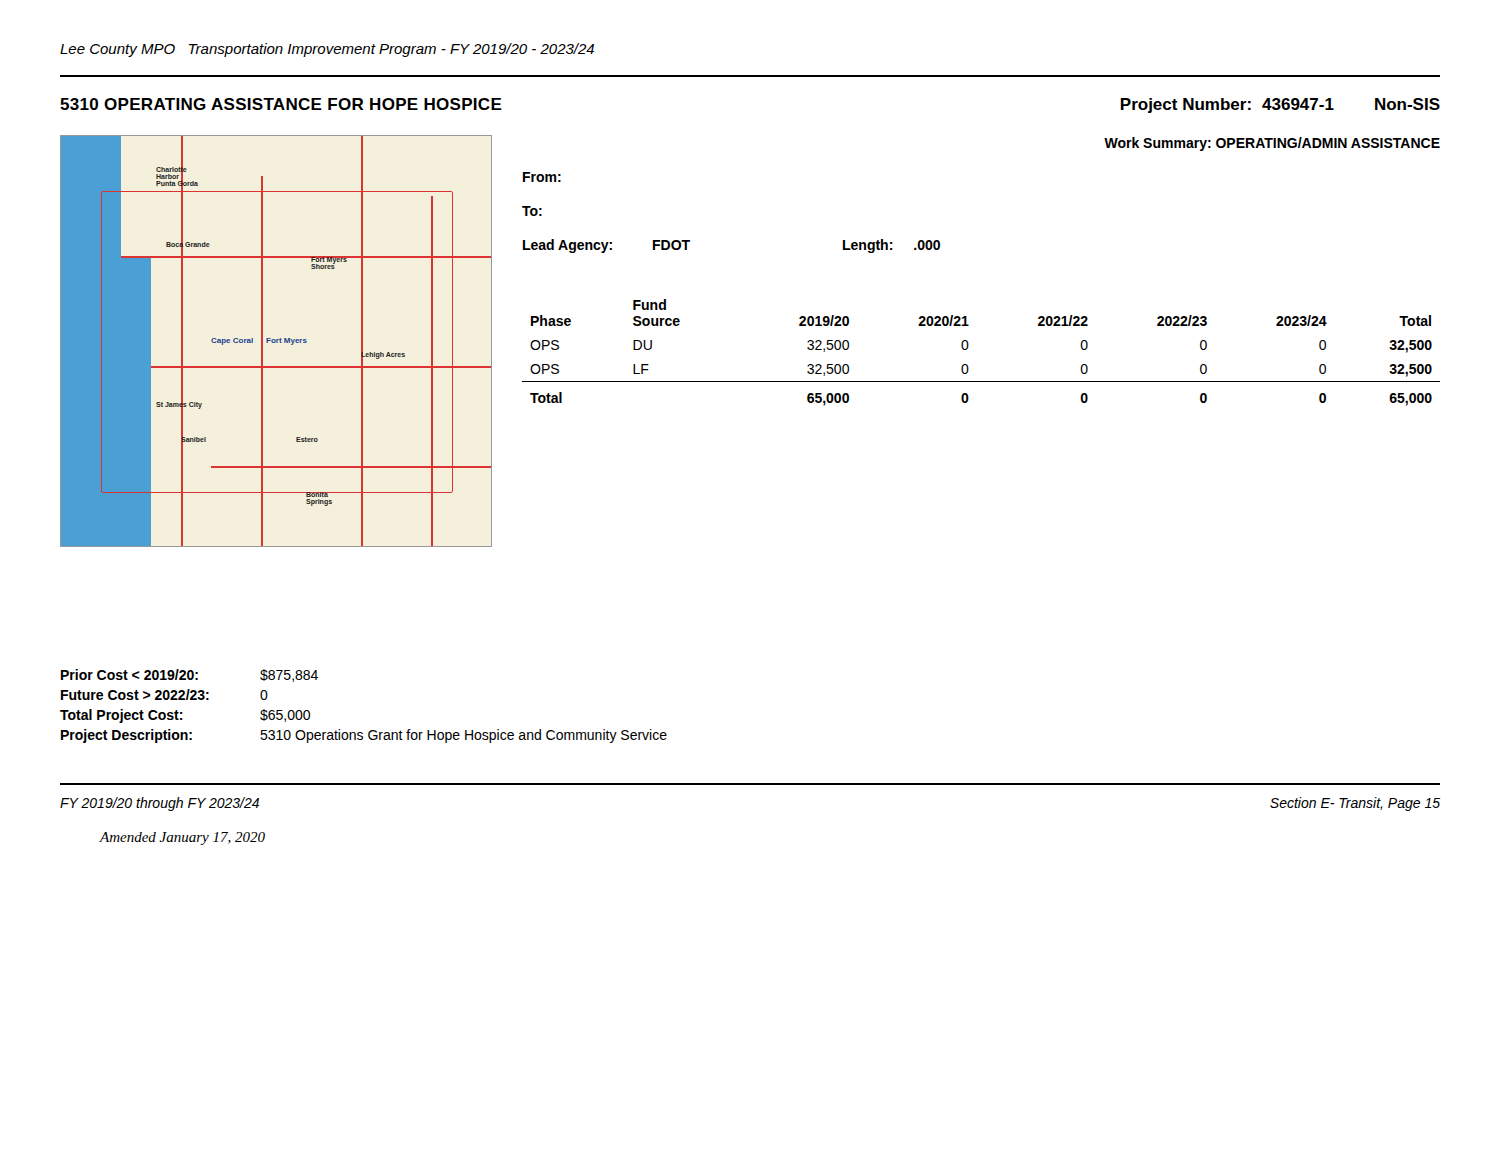Lee County MPO Transportation Improvement Program - FY 2019/20 - 2023/24
5310 OPERATING ASSISTANCE FOR HOPE HOSPICE
Project Number: 436947-1 Non-SIS
Charlotte
Harbor
Punta Gorda
Boca Grande
Cape Coral
Fort Myers
Fort Myers
Shores
Lehigh Acres
St James City
Sanibel
Estero
Bonita
Springs
Work Summary: OPERATING/ADMIN ASSISTANCE
From:
To:
Lead Agency:
FDOT
Length:
.000
| Phase | Fund Source | 2019/20 | 2020/21 | 2021/22 | 2022/23 | 2023/24 | Total |
| --- | --- | --- | --- | --- | --- | --- | --- |
| OPS | DU | 32,500 | 0 | 0 | 0 | 0 | 32,500 |
| OPS | LF | 32,500 | 0 | 0 | 0 | 0 | 32,500 |
| Total | | 65,000 | 0 | 0 | 0 | 0 | 65,000 |
Prior Cost < 2019/20:
$875,884
Future Cost > 2022/23:
0
Total Project Cost:
$65,000
Project Description:
5310 Operations Grant for Hope Hospice and Community Service
FY 2019/20 through FY 2023/24
Amended January 17, 2020
Section E- Transit, Page 15